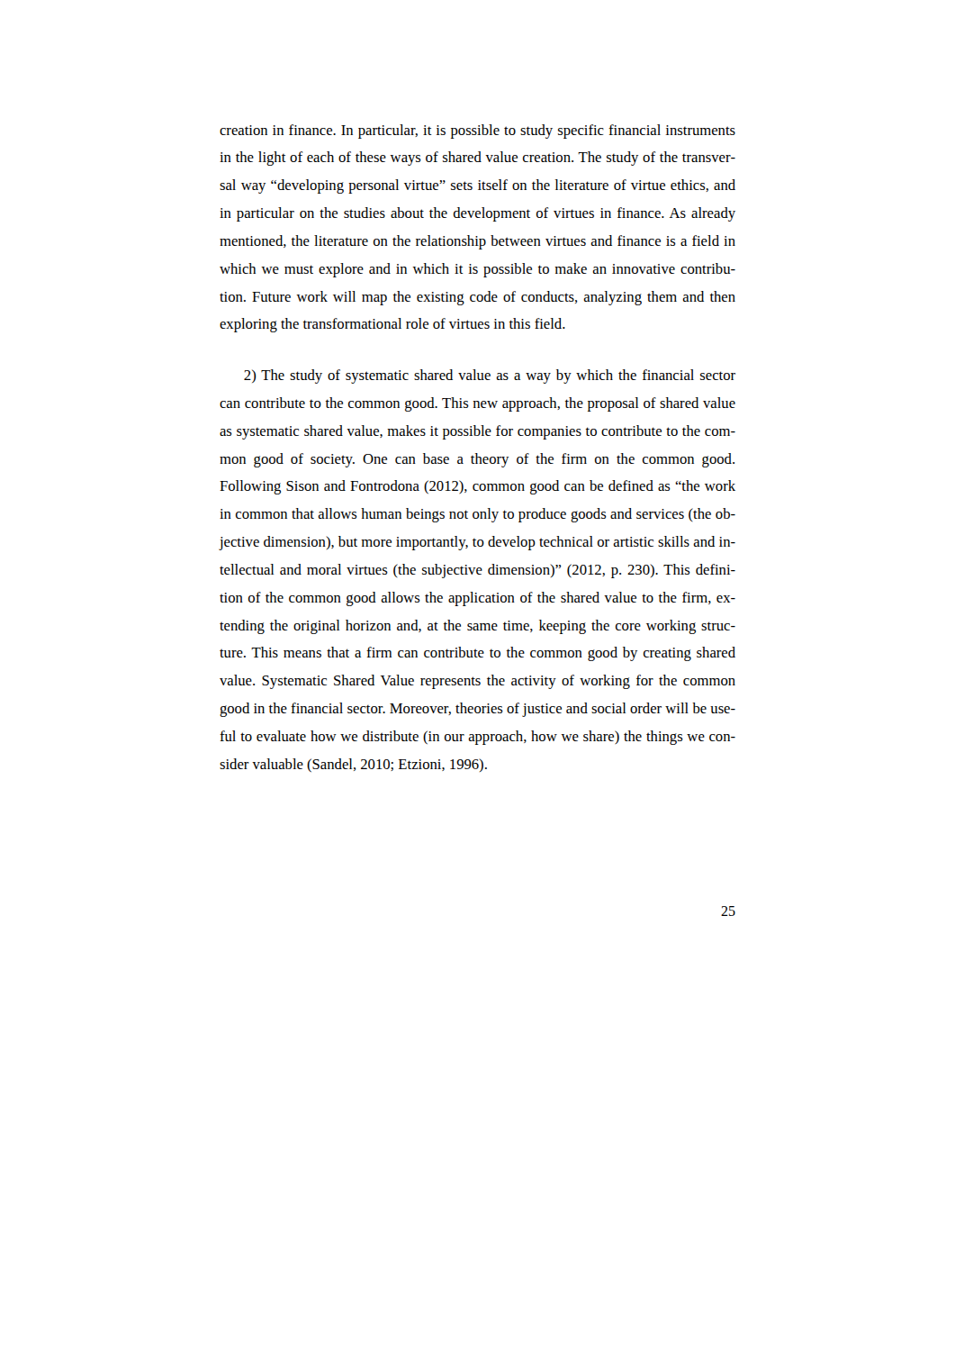creation in finance. In particular, it is possible to study specific financial instruments in the light of each of these ways of shared value creation. The study of the transversal way “developing personal virtue” sets itself on the literature of virtue ethics, and in particular on the studies about the development of virtues in finance. As already mentioned, the literature on the relationship between virtues and finance is a field in which we must explore and in which it is possible to make an innovative contribution. Future work will map the existing code of conducts, analyzing them and then exploring the transformational role of virtues in this field.
2) The study of systematic shared value as a way by which the financial sector can contribute to the common good. This new approach, the proposal of shared value as systematic shared value, makes it possible for companies to contribute to the common good of society. One can base a theory of the firm on the common good. Following Sison and Fontrodona (2012), common good can be defined as “the work in common that allows human beings not only to produce goods and services (the objective dimension), but more importantly, to develop technical or artistic skills and intellectual and moral virtues (the subjective dimension)” (2012, p. 230). This definition of the common good allows the application of the shared value to the firm, extending the original horizon and, at the same time, keeping the core working structure. This means that a firm can contribute to the common good by creating shared value. Systematic Shared Value represents the activity of working for the common good in the financial sector. Moreover, theories of justice and social order will be useful to evaluate how we distribute (in our approach, how we share) the things we consider valuable (Sandel, 2010; Etzioni, 1996).
25